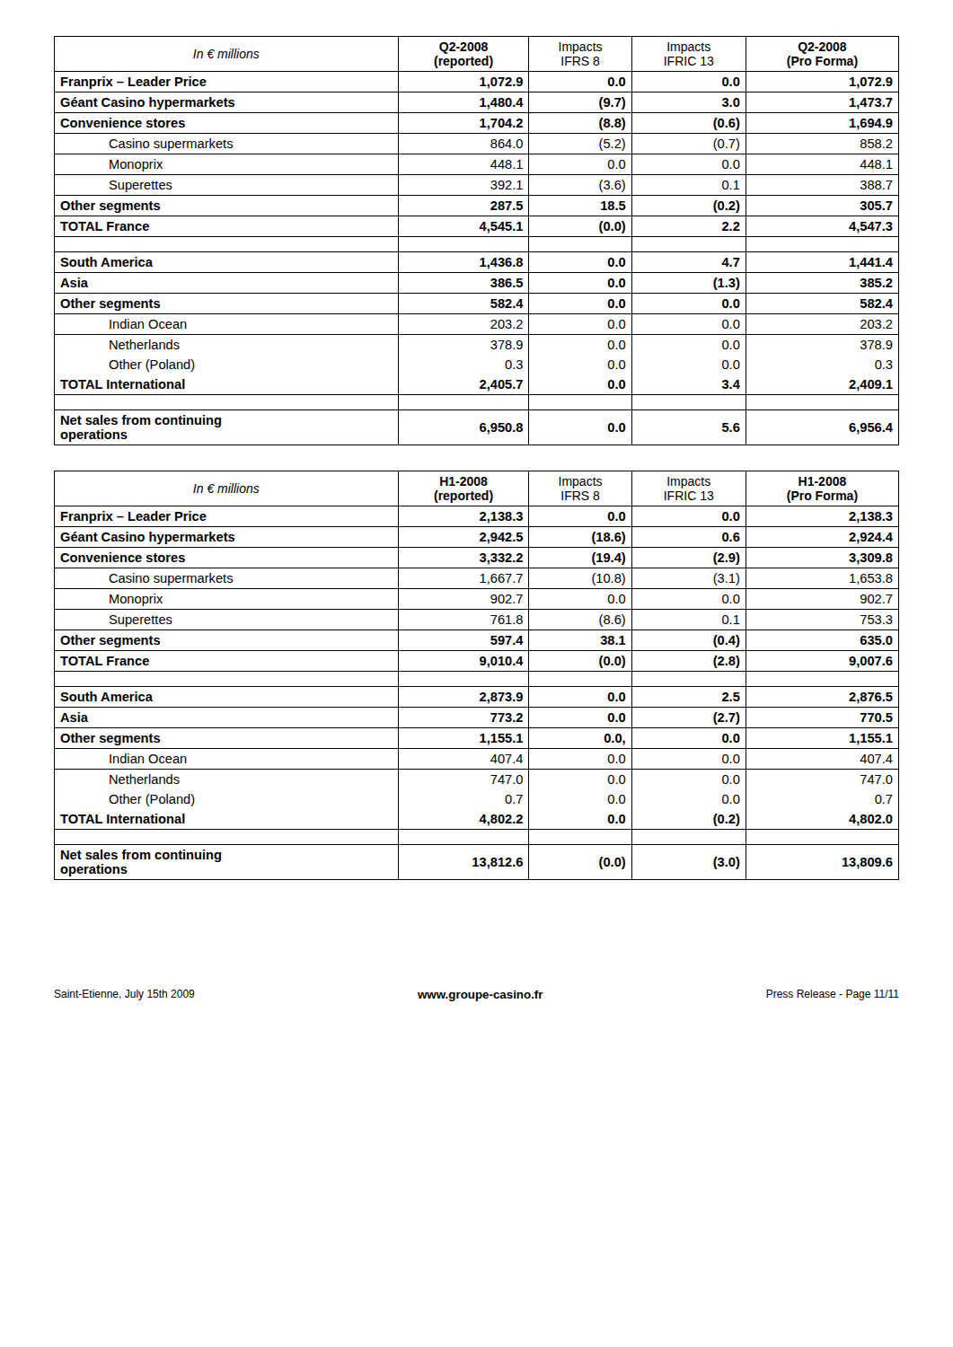| In € millions | Q2-2008 (reported) | Impacts IFRS 8 | Impacts IFRIC 13 | Q2-2008 (Pro Forma) |
| --- | --- | --- | --- | --- |
| Franprix – Leader Price | 1,072.9 | 0.0 | 0.0 | 1,072.9 |
| Géant Casino hypermarkets | 1,480.4 | (9.7) | 3.0 | 1,473.7 |
| Convenience stores | 1,704.2 | (8.8) | (0.6) | 1,694.9 |
| Casino supermarkets | 864.0 | (5.2) | (0.7) | 858.2 |
| Monoprix | 448.1 | 0.0 | 0.0 | 448.1 |
| Superettes | 392.1 | (3.6) | 0.1 | 388.7 |
| Other segments | 287.5 | 18.5 | (0.2) | 305.7 |
| TOTAL France | 4,545.1 | (0.0) | 2.2 | 4,547.3 |
| South America | 1,436.8 | 0.0 | 4.7 | 1,441.4 |
| Asia | 386.5 | 0.0 | (1.3) | 385.2 |
| Other segments | 582.4 | 0.0 | 0.0 | 582.4 |
| Indian Ocean | 203.2 | 0.0 | 0.0 | 203.2 |
| Netherlands | 378.9 | 0.0 | 0.0 | 378.9 |
| Other (Poland) | 0.3 | 0.0 | 0.0 | 0.3 |
| TOTAL International | 2,405.7 | 0.0 | 3.4 | 2,409.1 |
| Net sales from continuing operations | 6,950.8 | 0.0 | 5.6 | 6,956.4 |
| In € millions | H1-2008 (reported) | Impacts IFRS 8 | Impacts IFRIC 13 | H1-2008 (Pro Forma) |
| --- | --- | --- | --- | --- |
| Franprix – Leader Price | 2,138.3 | 0.0 | 0.0 | 2,138.3 |
| Géant Casino hypermarkets | 2,942.5 | (18.6) | 0.6 | 2,924.4 |
| Convenience stores | 3,332.2 | (19.4) | (2.9) | 3,309.8 |
| Casino supermarkets | 1,667.7 | (10.8) | (3.1) | 1,653.8 |
| Monoprix | 902.7 | 0.0 | 0.0 | 902.7 |
| Superettes | 761.8 | (8.6) | 0.1 | 753.3 |
| Other segments | 597.4 | 38.1 | (0.4) | 635.0 |
| TOTAL France | 9,010.4 | (0.0) | (2.8) | 9,007.6 |
| South America | 2,873.9 | 0.0 | 2.5 | 2,876.5 |
| Asia | 773.2 | 0.0 | (2.7) | 770.5 |
| Other segments | 1,155.1 | 0.0, | 0.0 | 1,155.1 |
| Indian Ocean | 407.4 | 0.0 | 0.0 | 407.4 |
| Netherlands | 747.0 | 0.0 | 0.0 | 747.0 |
| Other (Poland) | 0.7 | 0.0 | 0.0 | 0.7 |
| TOTAL International | 4,802.2 | 0.0 | (0.2) | 4,802.0 |
| Net sales from continuing operations | 13,812.6 | (0.0) | (3.0) | 13,809.6 |
Saint-Etienne, July 15th 2009
www.groupe-casino.fr
Press Release - Page 11/11